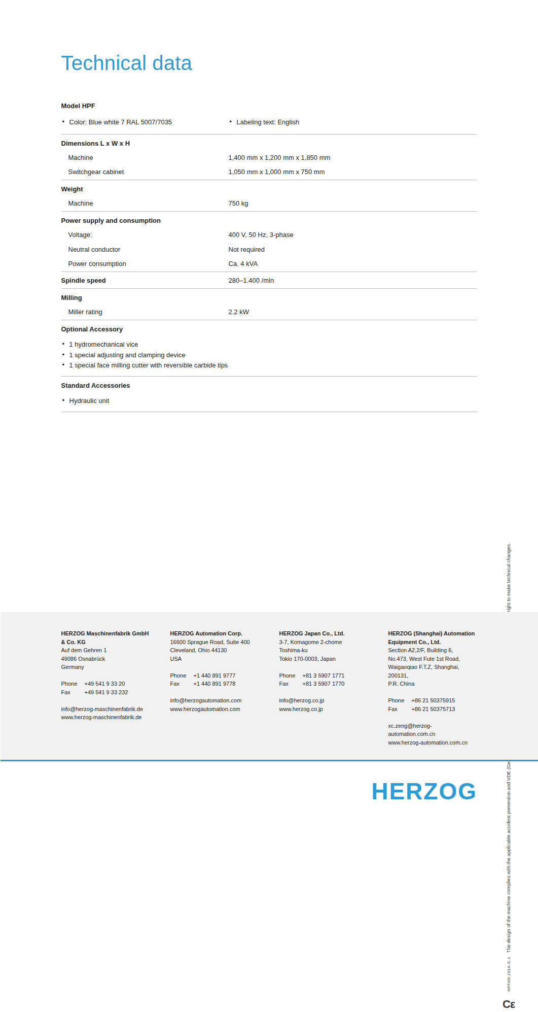Technical data
| Model HPF |
| Color: Blue white 7 RAL 5007/7035 Labeling text: English |
| Dimensions L x W x H |
| Machine | 1,400 mm x 1,200 mm x 1,850 mm |
| Switchgear cabinet | 1,050 mm x 1,000 mm x 750 mm |
| Weight |
| Machine | 750 kg |
| Power supply and consumption |
| Voltage: | 400 V, 50 Hz, 3-phase |
| Neutral conductor | Not required |
| Power consumption | Ca. 4 kVA |
| Spindle speed | 280–1.400 /min |
| Milling |
| Miller rating | 2.2 kW |
| Optional Accessory |
| 1 hydromechanical vice 1 special adjusting and clamping device 1 special face milling cutter with reversible carbide tips |
| Standard Accessories |
| Hydraulic unit |
Cε HPF/05.2014–E-1 The design of the machine complies with the applicable accident prevention and VDE (German association of electronic engineers) regulations. We reserve the right to make technical changes.
HERZOG Maschinenfabrik GmbH & Co. KG
Auf dem Gehren 1
49086 Osnabrück
Germany
Phone+49 541 9 33 20
Fax+49 541 9 33 232
info@herzog-maschinenfabrik.de
www.herzog-maschinenfabrik.de
HERZOG Automation Corp.
16600 Sprague Road, Suite 400
Cleveland, Ohio 44130
USA
Phone+1 440 891 9777
Fax+1 440 891 9778
info@herzogautomation.com
www.herzogautomation.com
HERZOG Japan Co., Ltd.
3-7, Komagome 2-chome
Toshima-ku
Tokio 170-0003, Japan
Phone+81 3 5907 1771
Fax+81 3 5907 1770
info@herzog.co.jp
www.herzog.co.jp
HERZOG (Shanghai) Automation
Equipment Co., Ltd.
Section A2,2/F, Building 6,
No.473, West Fute 1st Road,
Waigaoqiao F.T.Z, Shanghai, 200131,
P.R. China
Phone+86 21 50375915
Fax+86 21 50375713
xc.zeng@herzog-automation.com.cn
www.herzog-automation.com.cn
HERZOG